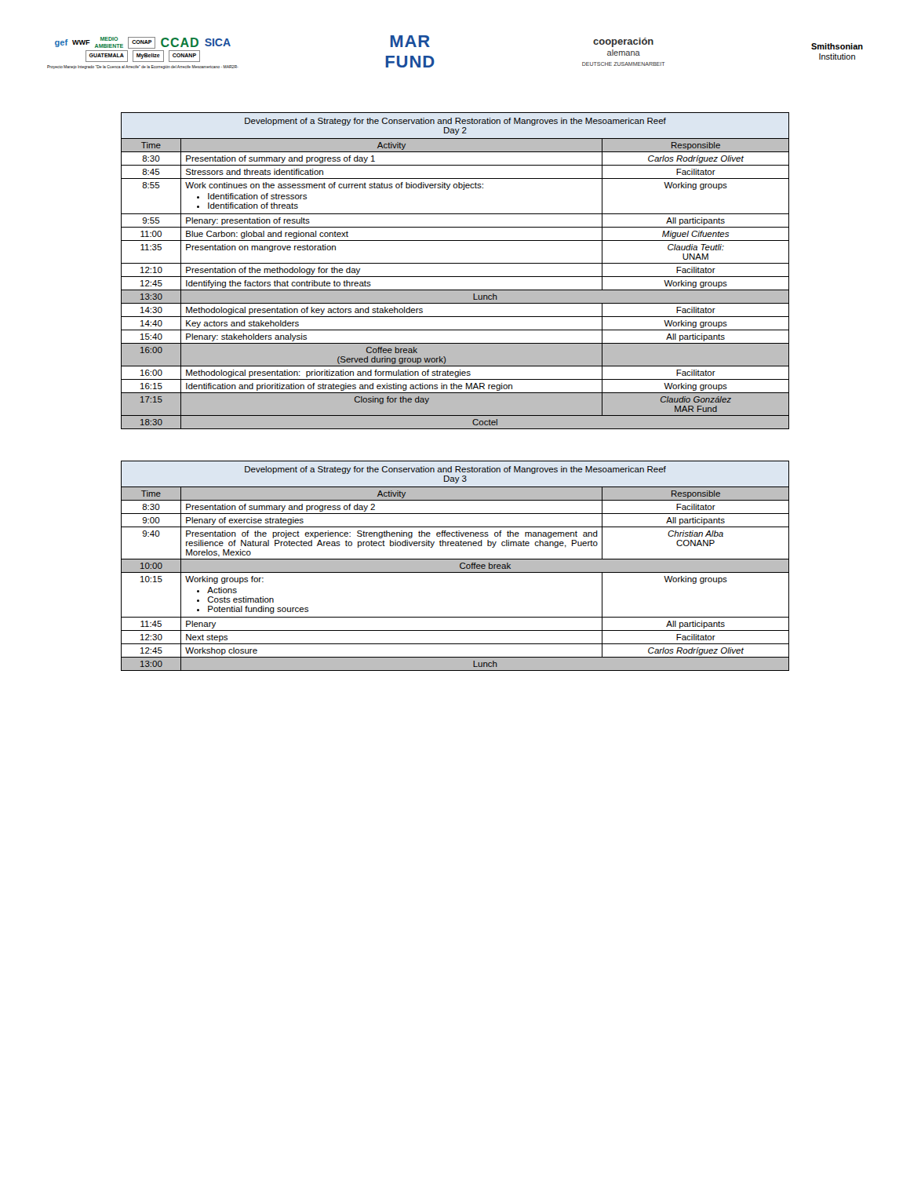gef WWF MEDIO
AMBIENTE CONAP CCAD SICA
GUATEMALA MyBelize CONANP
Proyecto Manejo Integrado "De la Cuenca al Arrecife" de la Ecorregión del Arrecife Mesoamericano - MAR2R-
MAR
FUND
cooperaciónalemana
DEUTSCHE ZUSAMMENARBEIT
Smithsonian Institution
Development of a Strategy for the Conservation and Restoration of Mangroves in the Mesoamerican Reef Day 2
| Time | Activity | Responsible |
| --- | --- | --- |
| 8:30 | Presentation of summary and progress of day 1 | Carlos Rodríguez Olivet |
| 8:45 | Stressors and threats identification | Facilitator |
| 8:55 | Work continues on the assessment of current status of biodiversity objects: Identification of stressors Identification of threats | Working groups |
| 9:55 | Plenary: presentation of results | All participants |
| 11:00 | Blue Carbon: global and regional context | Miguel Cifuentes |
| 11:35 | Presentation on mangrove restoration | Claudia Teutli: UNAM |
| 12:10 | Presentation of the methodology for the day | Facilitator |
| 12:45 | Identifying the factors that contribute to threats | Working groups |
| 13:30 | Lunch |
| 14:30 | Methodological presentation of key actors and stakeholders | Facilitator |
| 14:40 | Key actors and stakeholders | Working groups |
| 15:40 | Plenary: stakeholders analysis | All participants |
| 16:00 | Coffee break (Served during group work) | |
| 16:00 | Methodological presentation: prioritization and formulation of strategies | Facilitator |
| 16:15 | Identification and prioritization of strategies and existing actions in the MAR region | Working groups |
| 17:15 | Closing for the day | Claudio González MAR Fund |
| 18:30 | Coctel |
Development of a Strategy for the Conservation and Restoration of Mangroves in the Mesoamerican Reef Day 3
| Time | Activity | Responsible |
| --- | --- | --- |
| 8:30 | Presentation of summary and progress of day 2 | Facilitator |
| 9:00 | Plenary of exercise strategies | All participants |
| 9:40 | Presentation of the project experience: Strengthening the effectiveness of the management and resilience of Natural Protected Areas to protect biodiversity threatened by climate change, Puerto Morelos, Mexico | Christian Alba CONANP |
| 10:00 | Coffee break |
| 10:15 | Working groups for: Actions Costs estimation Potential funding sources | Working groups |
| 11:45 | Plenary | All participants |
| 12:30 | Next steps | Facilitator |
| 12:45 | Workshop closure | Carlos Rodríguez Olivet |
| 13:00 | Lunch |